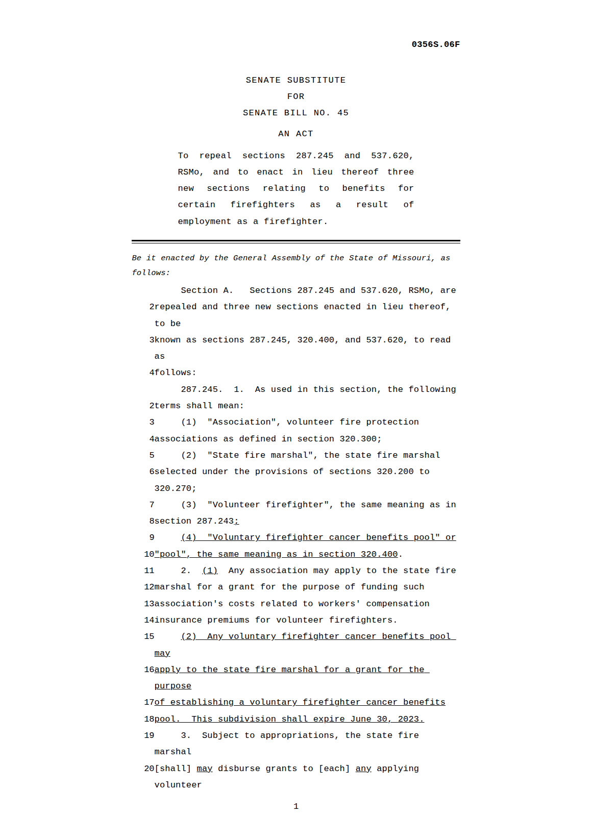0356S.06F
SENATE SUBSTITUTE
FOR
SENATE BILL NO. 45
AN ACT
To repeal sections 287.245 and 537.620, RSMo, and to enact in lieu thereof three new sections relating to benefits for certain firefighters as a result of employment as a firefighter.
Be it enacted by the General Assembly of the State of Missouri, as follows:
| | Section A. Sections 287.245 and 537.620, RSMo, are |
| 2 | repealed and three new sections enacted in lieu thereof, to be |
| 3 | known as sections 287.245, 320.400, and 537.620, to read as |
| 4 | follows: |
| | 287.245. 1. As used in this section, the following |
| 2 | terms shall mean: |
| 3 | (1) "Association", volunteer fire protection |
| 4 | associations as defined in section 320.300; |
| 5 | (2) "State fire marshal", the state fire marshal |
| 6 | selected under the provisions of sections 320.200 to 320.270; |
| 7 | (3) "Volunteer firefighter", the same meaning as in |
| 8 | section 287.243 ; |
| 9 | (4) "Voluntary firefighter cancer benefits pool" or |
| 10 | "pool", the same meaning as in section 320.400 . |
| 11 | 2. (1) Any association may apply to the state fire |
| 12 | marshal for a grant for the purpose of funding such |
| 13 | association's costs related to workers' compensation |
| 14 | insurance premiums for volunteer firefighters. |
| 15 | (2) Any voluntary firefighter cancer benefits pool may |
| 16 | apply to the state fire marshal for a grant for the purpose |
| 17 | of establishing a voluntary firefighter cancer benefits |
| 18 | pool. This subdivision shall expire June 30, 2023. |
| 19 | 3. Subject to appropriations, the state fire marshal |
| 20 | [shall] may disburse grants to [each] any applying volunteer |
1